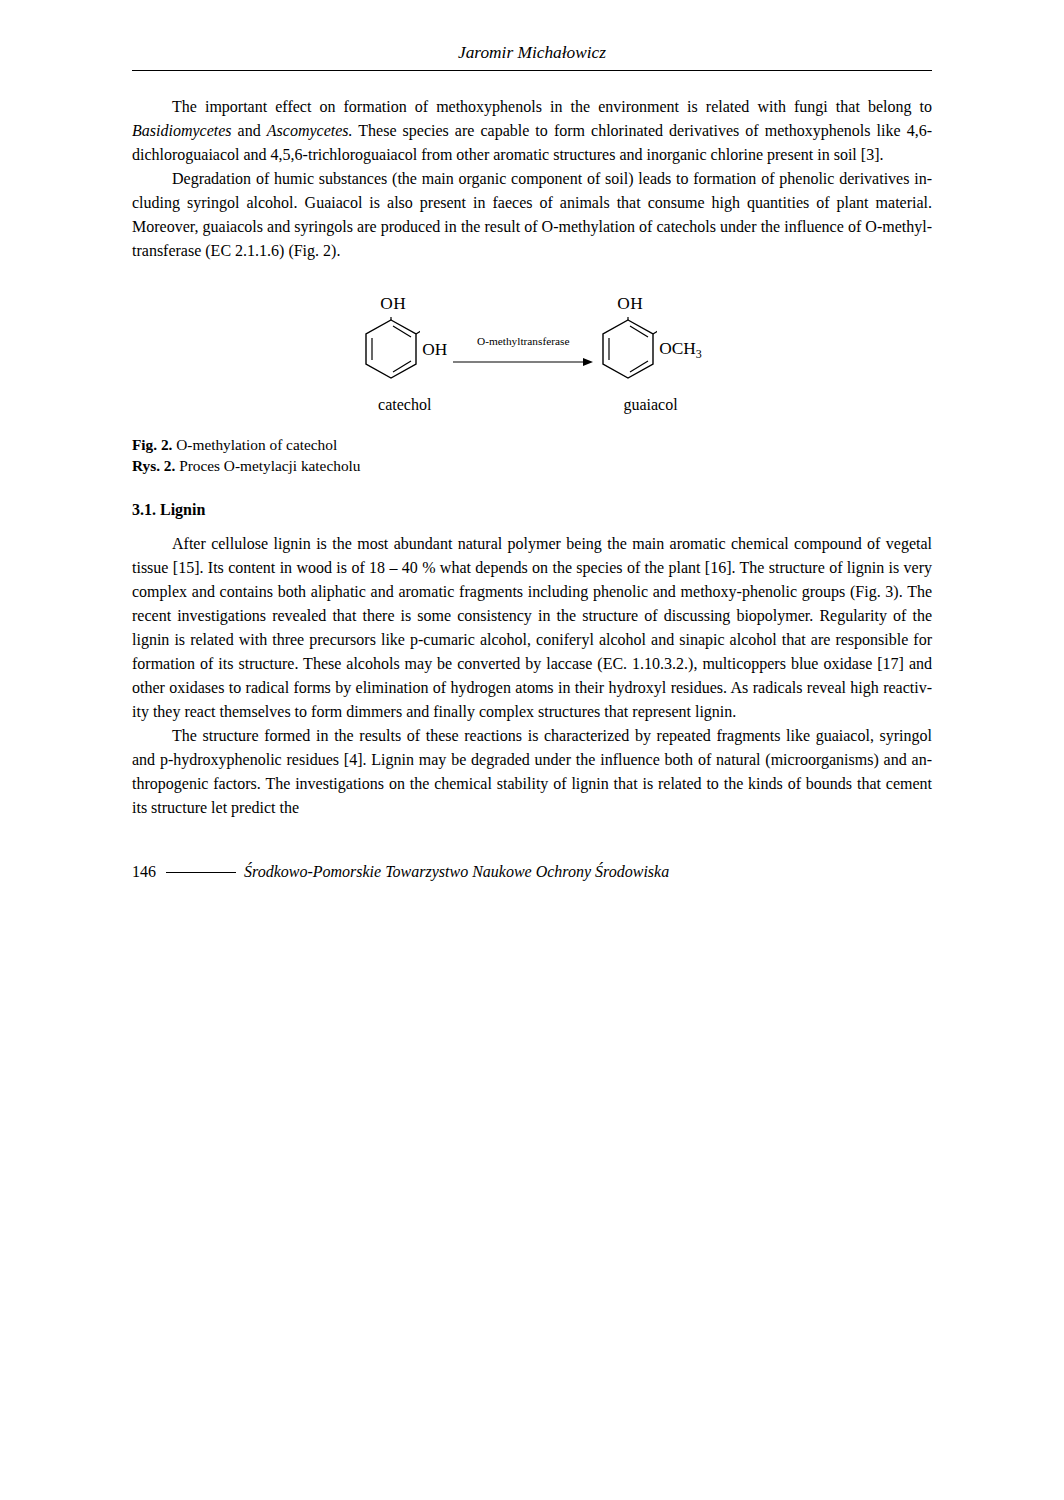Jaromir Michałowicz
The important effect on formation of methoxyphenols in the environment is related with fungi that belong to Basidiomycetes and Ascomycetes. These species are capable to form chlorinated derivatives of methoxyphenols like 4,6-dichloroguaiacol and 4,5,6-trichloroguaiacol from other aromatic structures and inorganic chlorine present in soil [3].
Degradation of humic substances (the main organic component of soil) leads to formation of phenolic derivatives including syringol alcohol. Guaiacol is also present in faeces of animals that consume high quantities of plant material. Moreover, guaiacols and syringols are produced in the result of O-methylation of catechols under the influence of O-methyltransferase (EC 2.1.1.6) (Fig. 2).
OH
OH
catechol
O-methyltransferase
OH
OCH3
guaiacol
Fig. 2. O-methylation of catechol
Rys. 2. Proces O-metylacji katecholu
3.1. Lignin
After cellulose lignin is the most abundant natural polymer being the main aromatic chemical compound of vegetal tissue [15]. Its content in wood is of 18 – 40 % what depends on the species of the plant [16]. The structure of lignin is very complex and contains both aliphatic and aromatic fragments including phenolic and methoxy-phenolic groups (Fig. 3). The recent investigations revealed that there is some consistency in the structure of discussing biopolymer. Regularity of the lignin is related with three precursors like p-cumaric alcohol, coniferyl alcohol and sinapic alcohol that are responsible for formation of its structure. These alcohols may be converted by laccase (EC. 1.10.3.2.), multicoppers blue oxidase [17] and other oxidases to radical forms by elimination of hydrogen atoms in their hydroxyl residues. As radicals reveal high reactivity they react themselves to form dimmers and finally complex structures that represent lignin.
The structure formed in the results of these reactions is characterized by repeated fragments like guaiacol, syringol and p-hydroxyphenolic residues [4]. Lignin may be degraded under the influence both of natural (microorganisms) and anthropogenic factors. The investigations on the chemical stability of lignin that is related to the kinds of bounds that cement its structure let predict the
146 Środkowo-Pomorskie Towarzystwo Naukowe Ochrony Środowiska